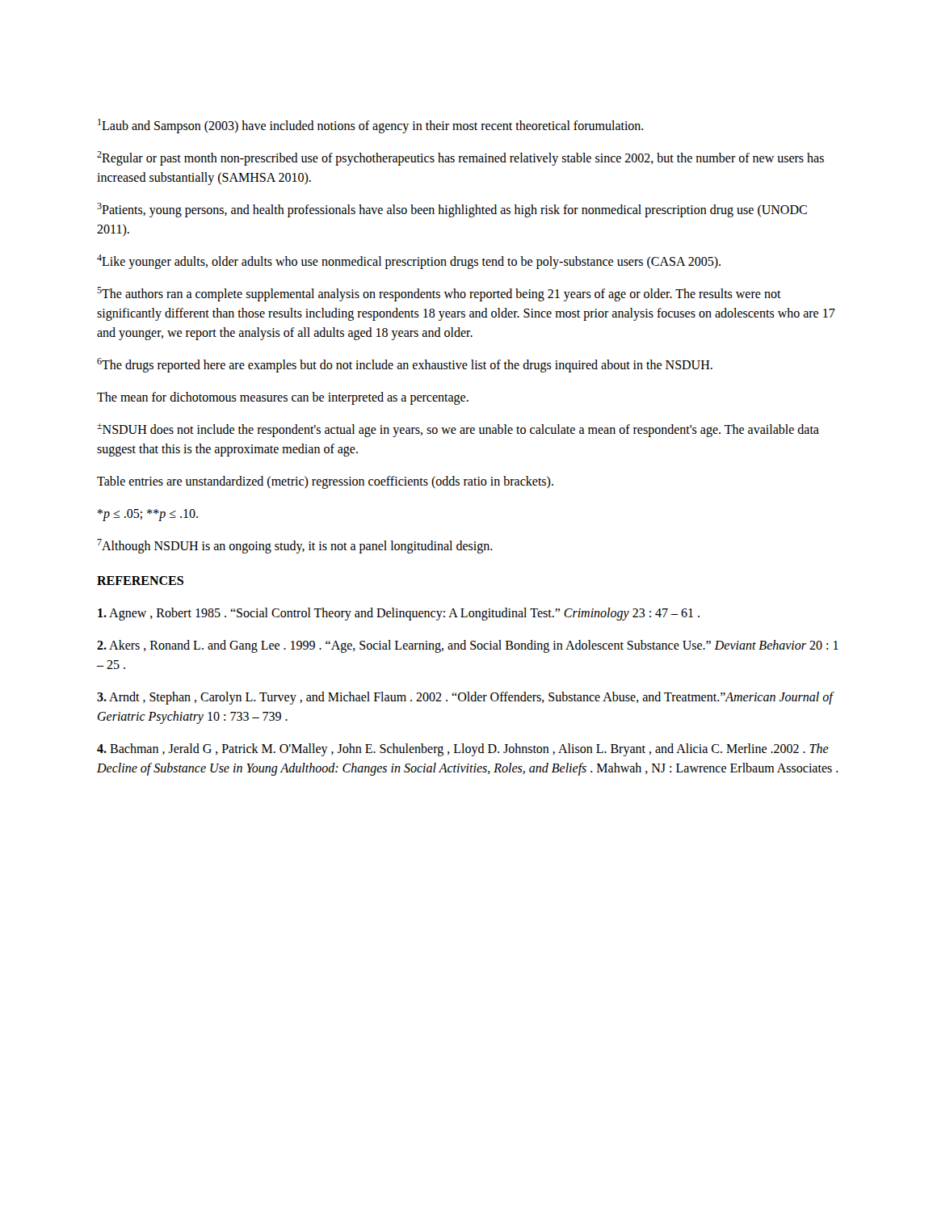1Laub and Sampson (2003) have included notions of agency in their most recent theoretical forumulation.
2Regular or past month non-prescribed use of psychotherapeutics has remained relatively stable since 2002, but the number of new users has increased substantially (SAMHSA 2010).
3Patients, young persons, and health professionals have also been highlighted as high risk for nonmedical prescription drug use (UNODC 2011).
4Like younger adults, older adults who use nonmedical prescription drugs tend to be poly-substance users (CASA 2005).
5The authors ran a complete supplemental analysis on respondents who reported being 21 years of age or older. The results were not significantly different than those results including respondents 18 years and older. Since most prior analysis focuses on adolescents who are 17 and younger, we report the analysis of all adults aged 18 years and older.
6The drugs reported here are examples but do not include an exhaustive list of the drugs inquired about in the NSDUH.
The mean for dichotomous measures can be interpreted as a percentage.
±NSDUH does not include the respondent's actual age in years, so we are unable to calculate a mean of respondent's age. The available data suggest that this is the approximate median of age.
Table entries are unstandardized (metric) regression coefficients (odds ratio in brackets).
*p ≤ .05; **p ≤ .10.
7Although NSDUH is an ongoing study, it is not a panel longitudinal design.
REFERENCES
1. Agnew , Robert 1985 . “Social Control Theory and Delinquency: A Longitudinal Test.” Criminology 23 : 47 – 61 .
2. Akers , Ronand L. and Gang Lee . 1999 . “Age, Social Learning, and Social Bonding in Adolescent Substance Use.” Deviant Behavior 20 : 1 – 25 .
3. Arndt , Stephan , Carolyn L. Turvey , and Michael Flaum . 2002 . “Older Offenders, Substance Abuse, and Treatment.”American Journal of Geriatric Psychiatry 10 : 733 – 739 .
4. Bachman , Jerald G , Patrick M. O'Malley , John E. Schulenberg , Lloyd D. Johnston , Alison L. Bryant , and Alicia C. Merline .2002 . The Decline of Substance Use in Young Adulthood: Changes in Social Activities, Roles, and Beliefs . Mahwah , NJ : Lawrence Erlbaum Associates .